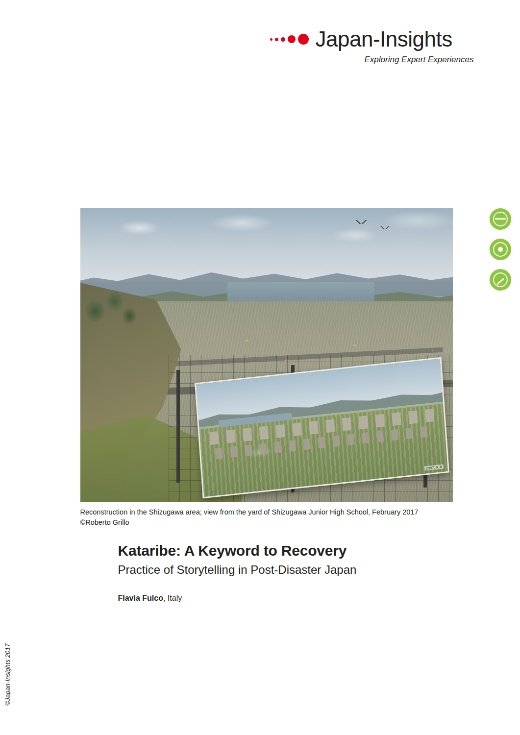Japan-Insights
Exploring Expert Experiences
2007. 9. 8
Reconstruction in the Shizugawa area; view from the yard of Shizugawa Junior High School, February 2017 ©Roberto Grillo
Kataribe: A Keyword to Recovery
Practice of Storytelling in Post-Disaster Japan
Flavia Fulco, Italy
©Japan-Insights 2017